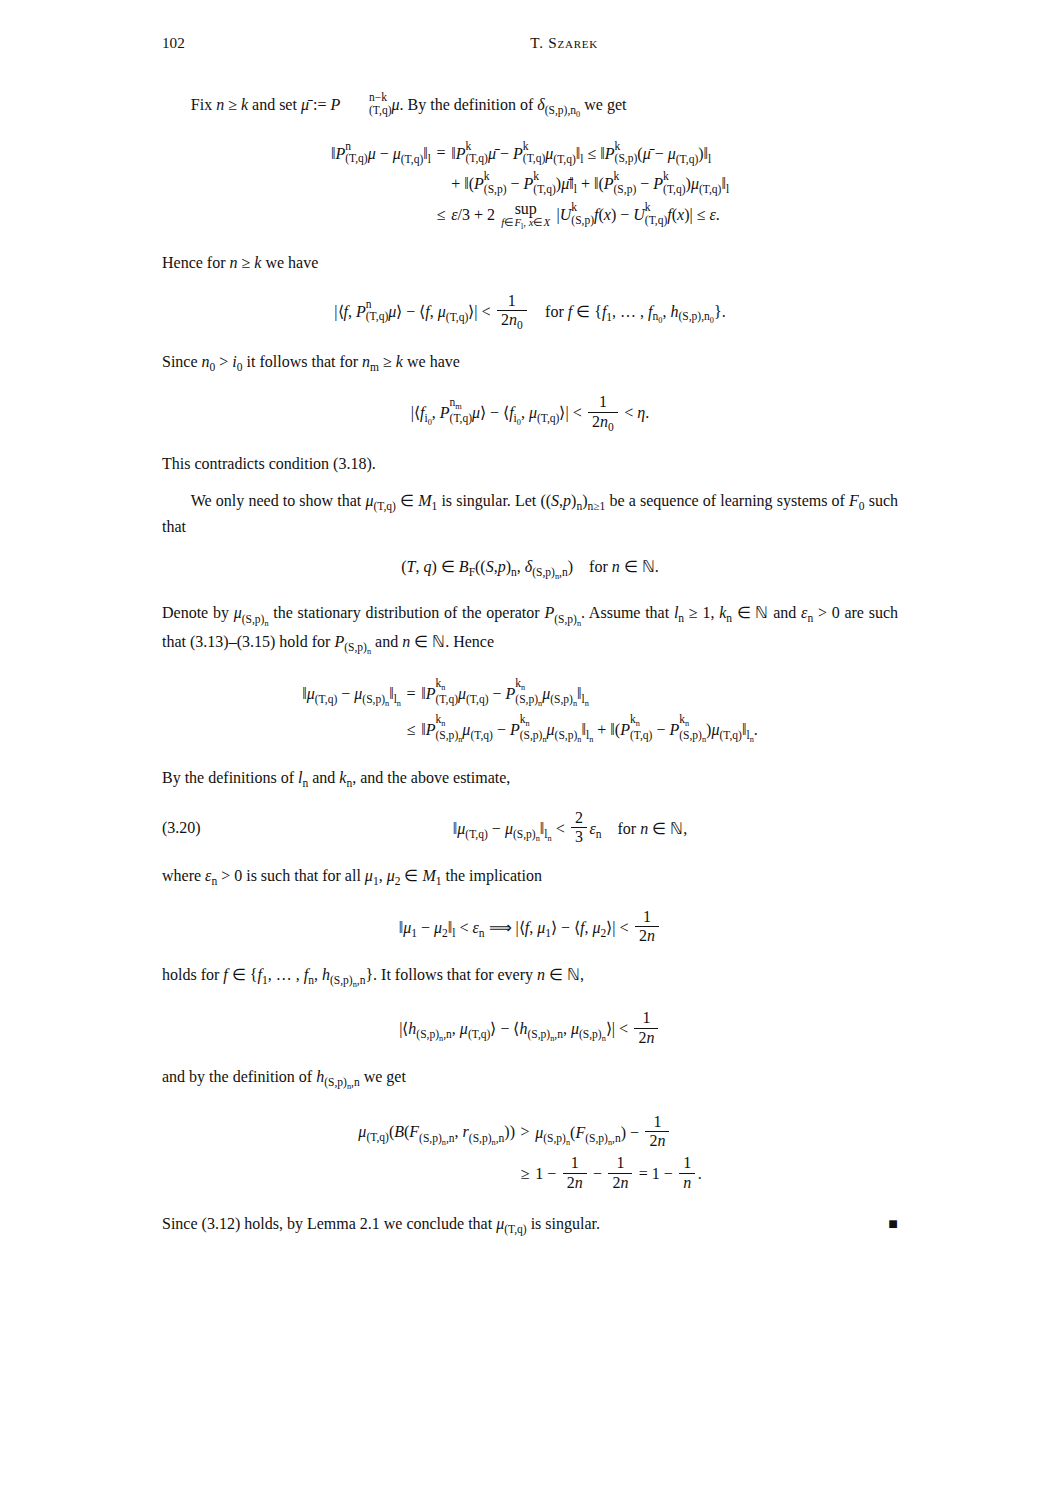102 T. Szarek
Fix n ≥ k and set μ̄ := Pn−k(T,q) μ. By the definition of δ(S,p),n0 we get
‖Pn(T,q) μ − μ(T,q)‖l = ‖Pk(T,q) μ̄ − Pk(T,q) μ(T,q)‖l ≤ ‖Pk(S,p)(μ̄ − μ(T,q))‖l
+ ‖(Pk(S,p) − Pk(T,q))μ̄‖l + ‖(Pk(S,p) − Pk(T,q))μ(T,q)‖l
≤ ε/3 + 2 sup f∈Fl, x∈X |Uk(S,p) f(x) − Uk(T,q) f(x)| ≤ ε.
Hence for n ≥ k we have
|⟨f, Pn(T,q) μ⟩ − ⟨f, μ(T,q)⟩| < 12n 0 for f ∈ {f 1, … , fn0, h(S,p),n0}.
Since n 0 > i 0 it follows that for nm ≥ k we have
|⟨fi0, Pnm(T,q) μ⟩ − ⟨fi0, μ(T,q)⟩| < 12n 0 < η.
This contradicts condition (3.18).
We only need to show that μ(T,q) ∈ M 1 is singular. Let ((S,p)n)n≥1 be a sequence of learning systems of F 0 such that
(T, q) ∈ BF((S,p)n, δ(S,p)n,n) for n ∈ ℕ.
Denote by μ(S,p)n the stationary distribution of the operator P(S,p)n. Assume that ln ≥ 1, kn ∈ ℕ and εn > 0 are such that (3.13)–(3.15) hold for P(S,p)n and n ∈ ℕ. Hence
‖μ(T,q) − μ(S,p)n‖ln = ‖Pkn(T,q) μ(T,q) − Pkn(S,p)n μ(S,p)n‖ln
≤ ‖Pkn(S,p)n μ(T,q) − Pkn(S,p)n μ(S,p)n‖ln + ‖(Pkn(T,q) − Pkn(S,p)n)μ(T,q)‖ln.
By the definitions of ln and kn, and the above estimate,
(3.20) ‖μ(T,q) − μ(S,p)n‖ln < 23 εn for n ∈ ℕ,
where εn > 0 is such that for all μ 1, μ 2 ∈ M 1 the implication
‖μ 1 − μ 2‖l < εn ⟹ |⟨f, μ 1⟩ − ⟨f, μ 2⟩| < 12n
holds for f ∈ {f 1, … , fn, h(S,p)n,n}. It follows that for every n ∈ ℕ,
|⟨h(S,p)n,n, μ(T,q)⟩ − ⟨h(S,p)n,n, μ(S,p)n⟩| < 12n
and by the definition of h(S,p)n,n we get
μ(T,q)(B(F(S,p)n,n, r(S,p)n,n)) > μ(S,p)n(F(S,p)n,n) − 12n
≥ 1 − 12n − 12n = 1 − 1 n.
Since (3.12) holds, by Lemma 2.1 we conclude that μ(T,q) is singular. ■